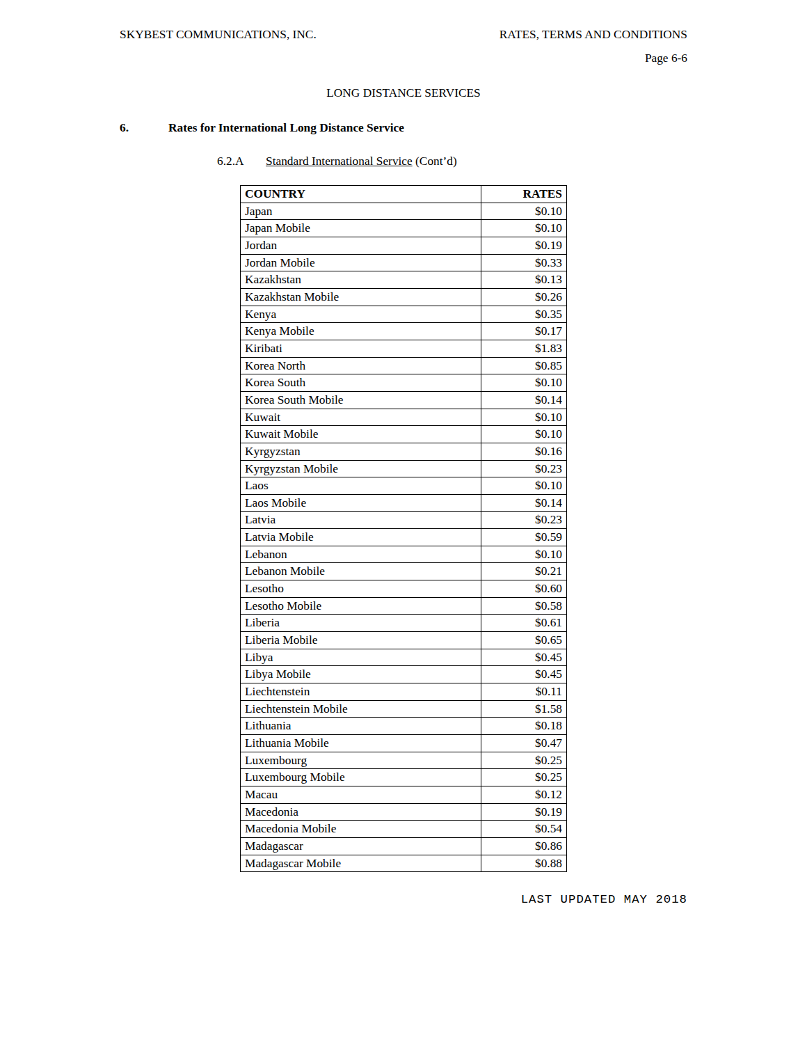SkyBest Communications, Inc.
Rates, Terms and Conditions
Page 6-6
Long Distance Services
6. Rates for International Long Distance Service
6.2.A Standard International Service (Cont’d)
| COUNTRY | RATES |
| --- | --- |
| Japan | $0.10 |
| Japan Mobile | $0.10 |
| Jordan | $0.19 |
| Jordan Mobile | $0.33 |
| Kazakhstan | $0.13 |
| Kazakhstan Mobile | $0.26 |
| Kenya | $0.35 |
| Kenya Mobile | $0.17 |
| Kiribati | $1.83 |
| Korea North | $0.85 |
| Korea South | $0.10 |
| Korea South Mobile | $0.14 |
| Kuwait | $0.10 |
| Kuwait Mobile | $0.10 |
| Kyrgyzstan | $0.16 |
| Kyrgyzstan Mobile | $0.23 |
| Laos | $0.10 |
| Laos Mobile | $0.14 |
| Latvia | $0.23 |
| Latvia Mobile | $0.59 |
| Lebanon | $0.10 |
| Lebanon Mobile | $0.21 |
| Lesotho | $0.60 |
| Lesotho Mobile | $0.58 |
| Liberia | $0.61 |
| Liberia Mobile | $0.65 |
| Libya | $0.45 |
| Libya Mobile | $0.45 |
| Liechtenstein | $0.11 |
| Liechtenstein Mobile | $1.58 |
| Lithuania | $0.18 |
| Lithuania Mobile | $0.47 |
| Luxembourg | $0.25 |
| Luxembourg Mobile | $0.25 |
| Macau | $0.12 |
| Macedonia | $0.19 |
| Macedonia Mobile | $0.54 |
| Madagascar | $0.86 |
| Madagascar Mobile | $0.88 |
LAST UPDATED MAY 2018